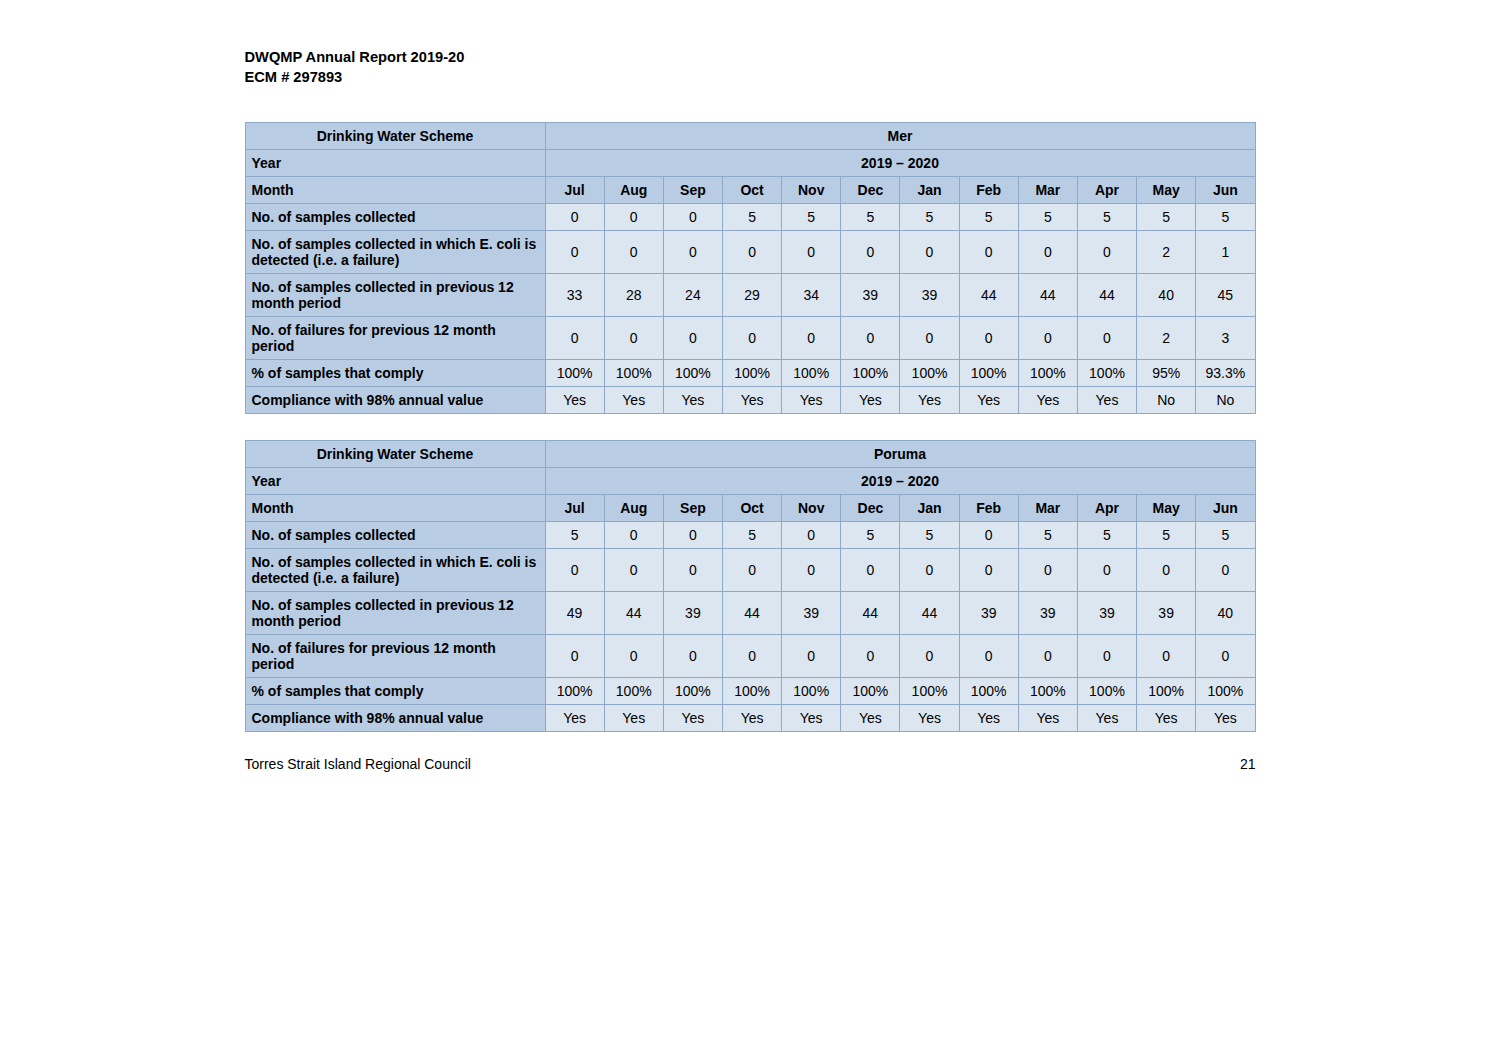DWQMP Annual Report 2019-20
ECM # 297893
| Drinking Water Scheme | Mer |
| --- | --- |
| Year | 2019 – 2020 |
| Month | Jul | Aug | Sep | Oct | Nov | Dec | Jan | Feb | Mar | Apr | May | Jun |
| No. of samples collected | 0 | 0 | 0 | 5 | 5 | 5 | 5 | 5 | 5 | 5 | 5 | 5 |
| No. of samples collected in which E. coli is detected (i.e. a failure) | 0 | 0 | 0 | 0 | 0 | 0 | 0 | 0 | 0 | 0 | 2 | 1 |
| No. of samples collected in previous 12 month period | 33 | 28 | 24 | 29 | 34 | 39 | 39 | 44 | 44 | 44 | 40 | 45 |
| No. of failures for previous 12 month period | 0 | 0 | 0 | 0 | 0 | 0 | 0 | 0 | 0 | 0 | 2 | 3 |
| % of samples that comply | 100% | 100% | 100% | 100% | 100% | 100% | 100% | 100% | 100% | 100% | 95% | 93.3% |
| Compliance with 98% annual value | Yes | Yes | Yes | Yes | Yes | Yes | Yes | Yes | Yes | Yes | No | No |
| Drinking Water Scheme | Poruma |
| --- | --- |
| Year | 2019 – 2020 |
| Month | Jul | Aug | Sep | Oct | Nov | Dec | Jan | Feb | Mar | Apr | May | Jun |
| No. of samples collected | 5 | 0 | 0 | 5 | 0 | 5 | 5 | 0 | 5 | 5 | 5 | 5 |
| No. of samples collected in which E. coli is detected (i.e. a failure) | 0 | 0 | 0 | 0 | 0 | 0 | 0 | 0 | 0 | 0 | 0 | 0 |
| No. of samples collected in previous 12 month period | 49 | 44 | 39 | 44 | 39 | 44 | 44 | 39 | 39 | 39 | 39 | 40 |
| No. of failures for previous 12 month period | 0 | 0 | 0 | 0 | 0 | 0 | 0 | 0 | 0 | 0 | 0 | 0 |
| % of samples that comply | 100% | 100% | 100% | 100% | 100% | 100% | 100% | 100% | 100% | 100% | 100% | 100% |
| Compliance with 98% annual value | Yes | Yes | Yes | Yes | Yes | Yes | Yes | Yes | Yes | Yes | Yes | Yes |
Torres Strait Island Regional Council 21